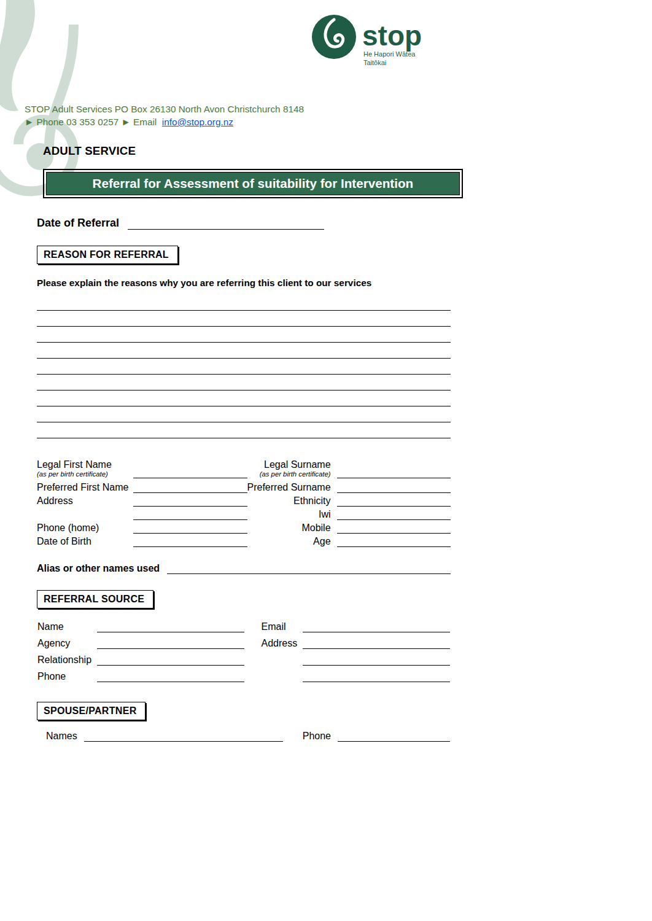stop He Hapori Wātea Taitōkai
STOP Adult Services PO Box 26130 North Avon Christchurch 8148
► Phone 03 353 0257 ► Email info@stop.org.nz
ADULT SERVICE
Referral for Assessment of suitability for Intervention
Date of Referral
REASON FOR REFERRAL
Please explain the reasons why you are referring this client to our services
| Legal First Name (as per birth certificate) | | | Legal Surname (as per birth certificate) | |
| Preferred First Name | | | Preferred Surname | |
| Address | | | Ethnicity | |
| | | | Iwi | |
| Phone (home) | | | Mobile | |
| Date of Birth | | | Age | |
Alias or other names used
REFERRAL SOURCE
| Name | | | Email | |
| Agency | | | Address | |
| Relationship | | | | |
| Phone | | | | |
SPOUSE/PARTNER
| Names | | | Phone | |